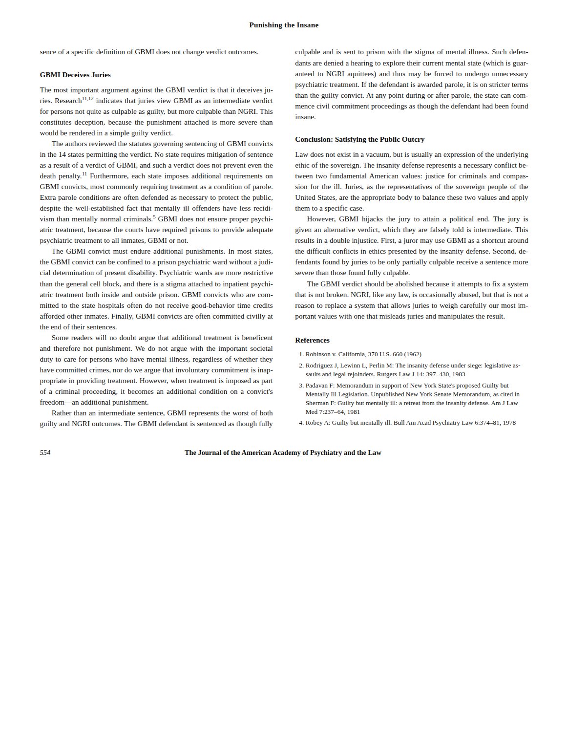Punishing the Insane
sence of a specific definition of GBMI does not change verdict outcomes.
GBMI Deceives Juries
The most important argument against the GBMI verdict is that it deceives juries. Research11,12 indicates that juries view GBMI as an intermediate verdict for persons not quite as culpable as guilty, but more culpable than NGRI. This constitutes deception, because the punishment attached is more severe than would be rendered in a simple guilty verdict.
The authors reviewed the statutes governing sentencing of GBMI convicts in the 14 states permitting the verdict. No state requires mitigation of sentence as a result of a verdict of GBMI, and such a verdict does not prevent even the death penalty.11 Furthermore, each state imposes additional requirements on GBMI convicts, most commonly requiring treatment as a condition of parole. Extra parole conditions are often defended as necessary to protect the public, despite the well-established fact that mentally ill offenders have less recidivism than mentally normal criminals.5 GBMI does not ensure proper psychiatric treatment, because the courts have required prisons to provide adequate psychiatric treatment to all inmates, GBMI or not.
The GBMI convict must endure additional punishments. In most states, the GBMI convict can be confined to a prison psychiatric ward without a judicial determination of present disability. Psychiatric wards are more restrictive than the general cell block, and there is a stigma attached to inpatient psychiatric treatment both inside and outside prison. GBMI convicts who are committed to the state hospitals often do not receive good-behavior time credits afforded other inmates. Finally, GBMI convicts are often committed civilly at the end of their sentences.
Some readers will no doubt argue that additional treatment is beneficent and therefore not punishment. We do not argue with the important societal duty to care for persons who have mental illness, regardless of whether they have committed crimes, nor do we argue that involuntary commitment is inappropriate in providing treatment. However, when treatment is imposed as part of a criminal proceeding, it becomes an additional condition on a convict's freedom—an additional punishment.
Rather than an intermediate sentence, GBMI represents the worst of both guilty and NGRI outcomes. The GBMI defendant is sentenced as though fully culpable and is sent to prison with the stigma of mental illness. Such defendants are denied a hearing to explore their current mental state (which is guaranteed to NGRI aquittees) and thus may be forced to undergo unnecessary psychiatric treatment. If the defendant is awarded parole, it is on stricter terms than the guilty convict. At any point during or after parole, the state can commence civil commitment proceedings as though the defendant had been found insane.
Conclusion: Satisfying the Public Outcry
Law does not exist in a vacuum, but is usually an expression of the underlying ethic of the sovereign. The insanity defense represents a necessary conflict between two fundamental American values: justice for criminals and compassion for the ill. Juries, as the representatives of the sovereign people of the United States, are the appropriate body to balance these two values and apply them to a specific case.
However, GBMI hijacks the jury to attain a political end. The jury is given an alternative verdict, which they are falsely told is intermediate. This results in a double injustice. First, a juror may use GBMI as a shortcut around the difficult conflicts in ethics presented by the insanity defense. Second, defendants found by juries to be only partially culpable receive a sentence more severe than those found fully culpable.
The GBMI verdict should be abolished because it attempts to fix a system that is not broken. NGRI, like any law, is occasionally abused, but that is not a reason to replace a system that allows juries to weigh carefully our most important values with one that misleads juries and manipulates the result.
References
Robinson v. California, 370 U.S. 660 (1962)
Rodriguez J, Lewinn L, Perlin M: The insanity defense under siege: legislative assaults and legal rejoinders. Rutgers Law J 14: 397–430, 1983
Padavan F: Memorandum in support of New York State's proposed Guilty but Mentally Ill Legislation. Unpublished New York Senate Memorandum, as cited in Sherman F: Guilty but mentally ill: a retreat from the insanity defense. Am J Law Med 7:237–64, 1981
Robey A: Guilty but mentally ill. Bull Am Acad Psychiatry Law 6:374–81, 1978
554 The Journal of the American Academy of Psychiatry and the Law